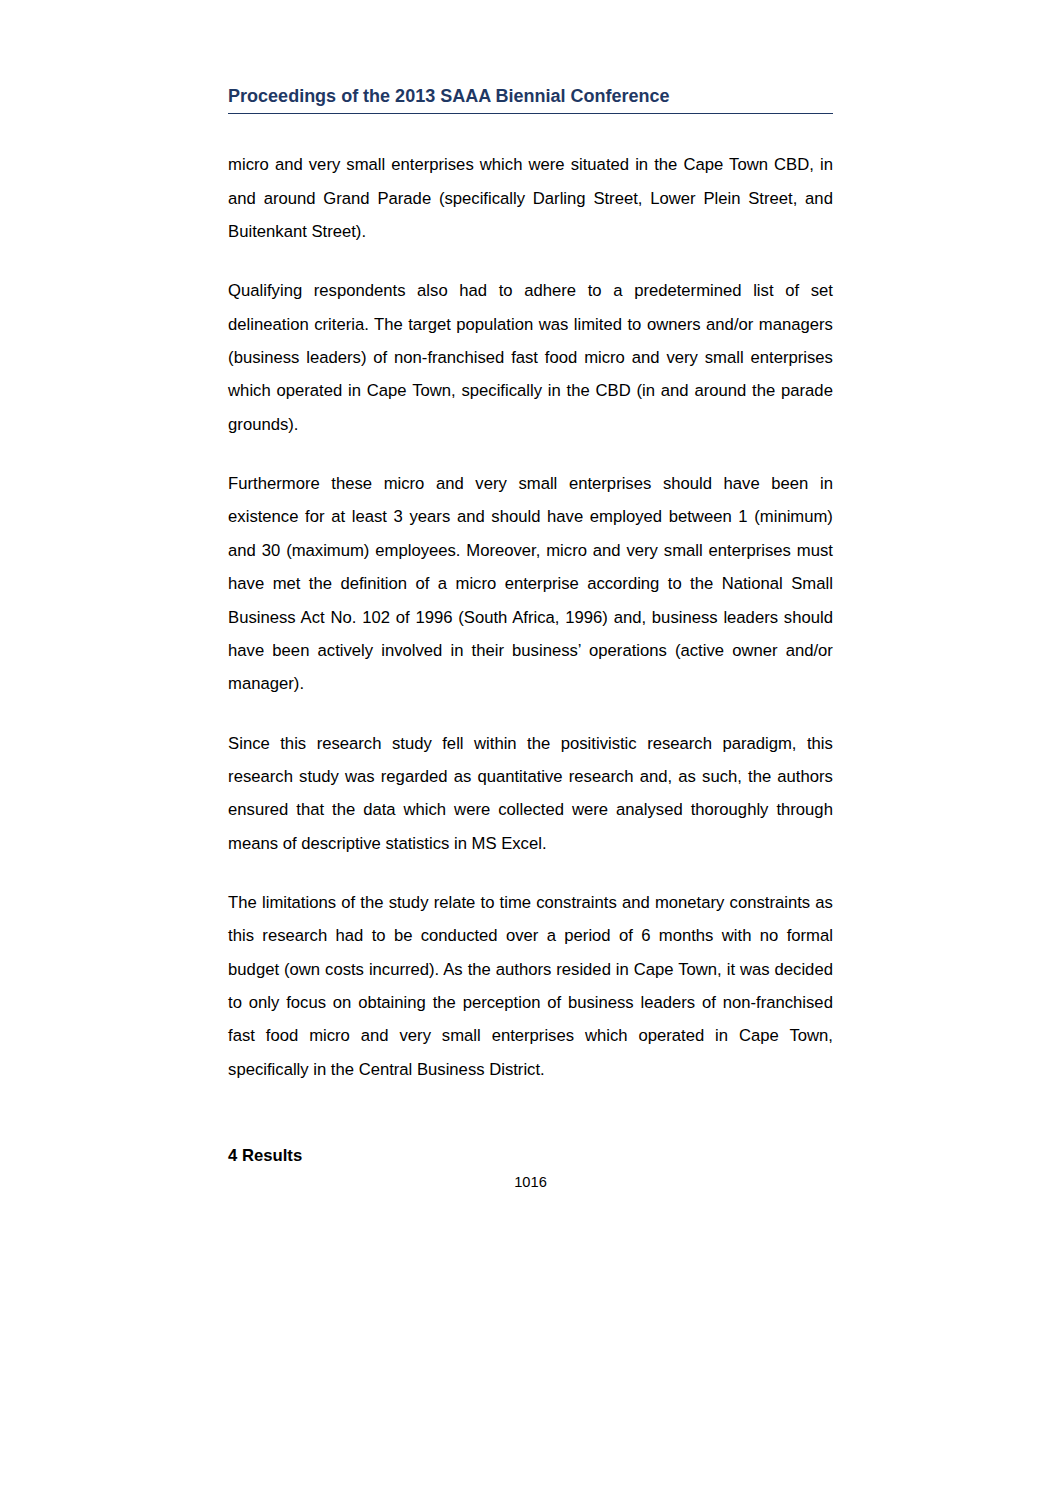Proceedings of the 2013 SAAA Biennial Conference
micro and very small enterprises which were situated in the Cape Town CBD, in and around Grand Parade (specifically Darling Street, Lower Plein Street, and Buitenkant Street).
Qualifying respondents also had to adhere to a predetermined list of set delineation criteria. The target population was limited to owners and/or managers (business leaders) of non-franchised fast food micro and very small enterprises which operated in Cape Town, specifically in the CBD (in and around the parade grounds).
Furthermore these micro and very small enterprises should have been in existence for at least 3 years and should have employed between 1 (minimum) and 30 (maximum) employees. Moreover, micro and very small enterprises must have met the definition of a micro enterprise according to the National Small Business Act No. 102 of 1996 (South Africa, 1996) and, business leaders should have been actively involved in their business’ operations (active owner and/or manager).
Since this research study fell within the positivistic research paradigm, this research study was regarded as quantitative research and, as such, the authors ensured that the data which were collected were analysed thoroughly through means of descriptive statistics in MS Excel.
The limitations of the study relate to time constraints and monetary constraints as this research had to be conducted over a period of 6 months with no formal budget (own costs incurred). As the authors resided in Cape Town, it was decided to only focus on obtaining the perception of business leaders of non-franchised fast food micro and very small enterprises which operated in Cape Town, specifically in the Central Business District.
4 Results
1016